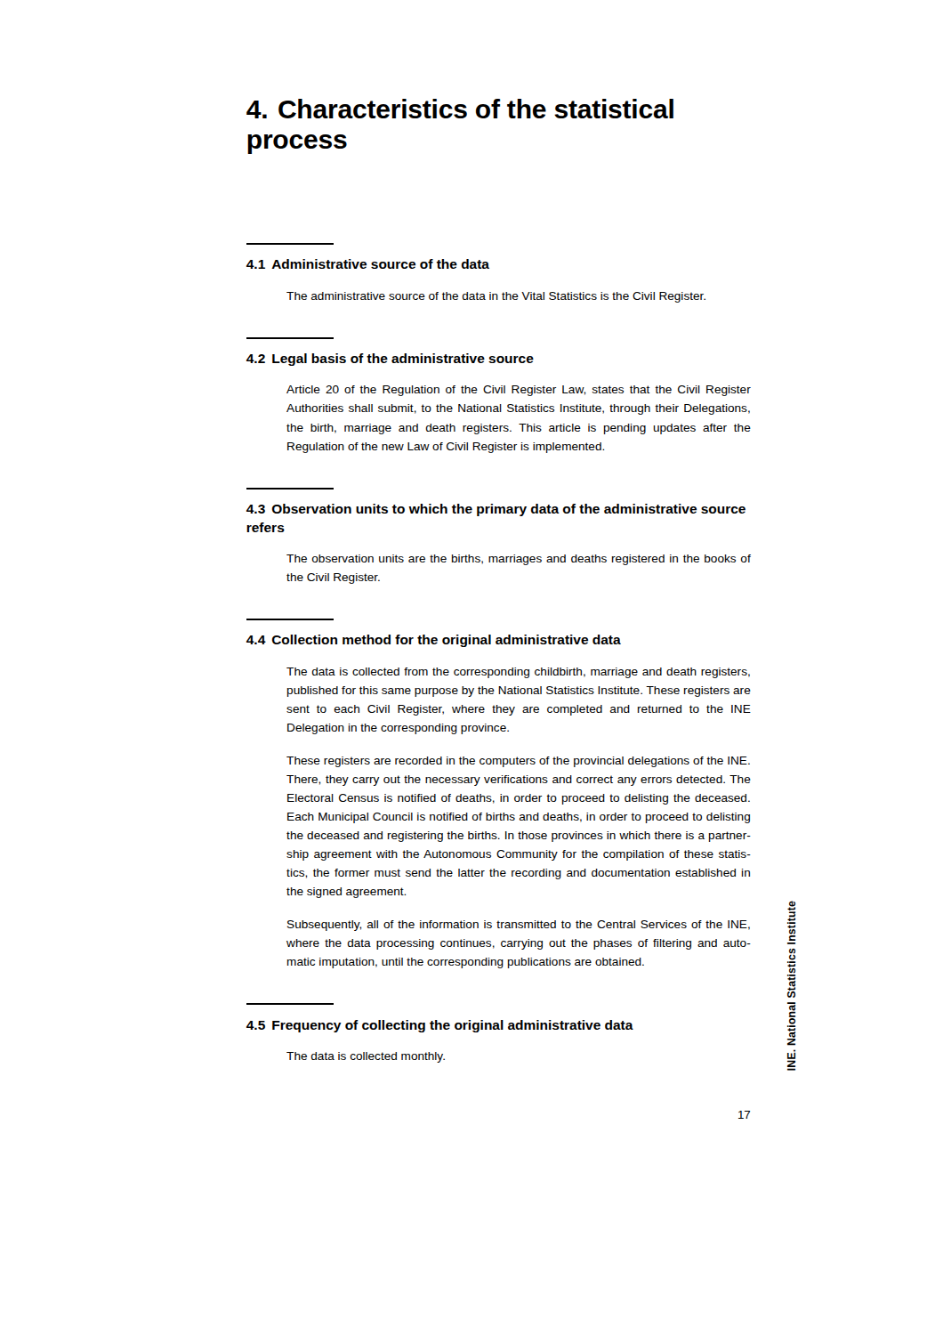4. Characteristics of the statistical process
4.1 Administrative source of the data
The administrative source of the data in the Vital Statistics is the Civil Register.
4.2 Legal basis of the administrative source
Article 20 of the Regulation of the Civil Register Law, states that the Civil Register Authorities shall submit, to the National Statistics Institute, through their Delegations, the birth, marriage and death registers. This article is pending updates after the Regulation of the new Law of Civil Register is implemented.
4.3 Observation units to which the primary data of the administrative source refers
The observation units are the births, marriages and deaths registered in the books of the Civil Register.
4.4 Collection method for the original administrative data
The data is collected from the corresponding childbirth, marriage and death registers, published for this same purpose by the National Statistics Institute. These registers are sent to each Civil Register, where they are completed and returned to the INE Delegation in the corresponding province.
These registers are recorded in the computers of the provincial delegations of the INE. There, they carry out the necessary verifications and correct any errors detected. The Electoral Census is notified of deaths, in order to proceed to delisting the deceased. Each Municipal Council is notified of births and deaths, in order to proceed to delisting the deceased and registering the births. In those provinces in which there is a partnership agreement with the Autonomous Community for the compilation of these statistics, the former must send the latter the recording and documentation established in the signed agreement.
Subsequently, all of the information is transmitted to the Central Services of the INE, where the data processing continues, carrying out the phases of filtering and automatic imputation, until the corresponding publications are obtained.
4.5 Frequency of collecting the original administrative data
The data is collected monthly.
INE. National Statistics Institute
17